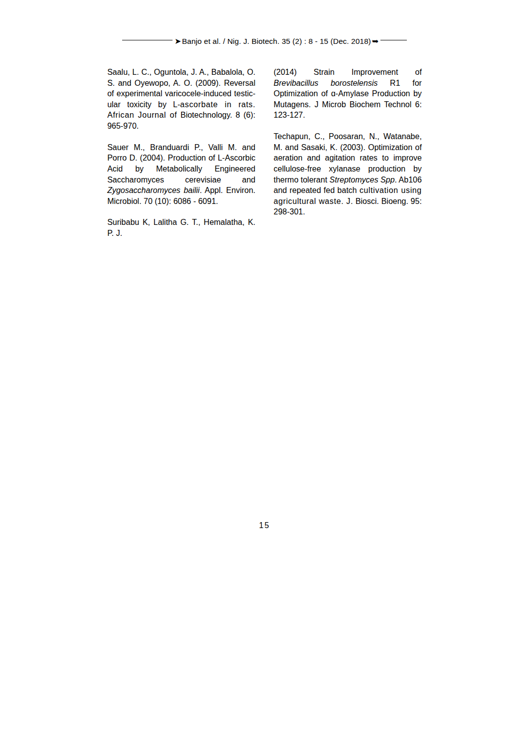➤Banjo et al. / Nig. J. Biotech. 35 (2) : 8 - 15 (Dec. 2018)➥
Saalu, L. C., Oguntola, J. A., Babalola, O. S. and Oyewopo, A. O. (2009). Reversal of experimental varicocele-induced testicular toxicity by L-ascorbate in rats. African Journal of Biotechnology. 8 (6): 965-970.
Sauer M., Branduardi P., Valli M. and Porro D. (2004). Production of L-Ascorbic Acid by Metabolically Engineered Saccharomyces cerevisiae and Zygosaccharomyces bailii. Appl. Environ. Microbiol. 70 (10): 6086 - 6091.
Suribabu K, Lalitha G. T., Hemalatha, K. P. J.
(2014) Strain Improvement of Brevibacillus borostelensis R1 for Optimization of ɑ-Amylase Production by Mutagens. J Microb Biochem Technol 6: 123-127.
Techapun, C., Poosaran, N., Watanabe, M. and Sasaki, K. (2003). Optimization of aeration and agitation rates to improve cellulose-free xylanase production by thermo tolerant Streptomyces Spp. Ab106 and repeated fed batch cultivation using agricultural waste. J. Biosci. Bioeng. 95: 298-301.
15